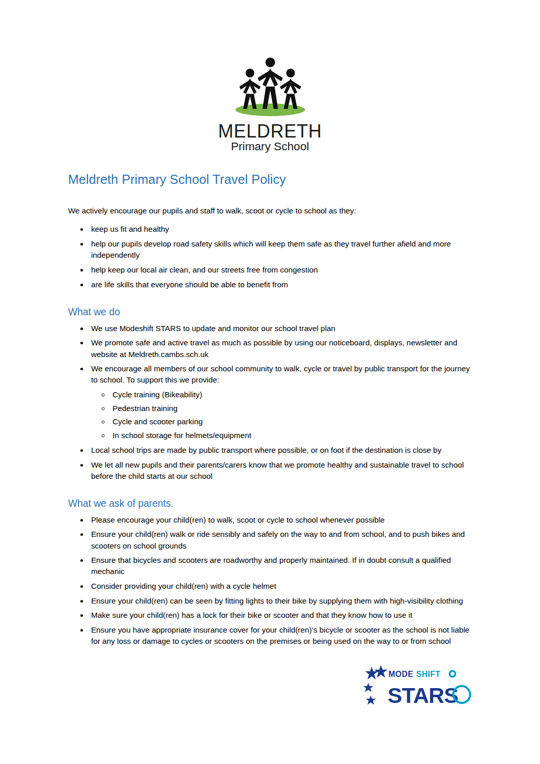MELDRETH
Primary School
Meldreth Primary School Travel Policy
We actively encourage our pupils and staff to walk, scoot or cycle to school as they:
keep us fit and healthy
help our pupils develop road safety skills which will keep them safe as they travel further afield and more independently
help keep our local air clean, and our streets free from congestion
are life skills that everyone should be able to benefit from
What we do
We use Modeshift STARS to update and monitor our school travel plan
We promote safe and active travel as much as possible by using our noticeboard, displays, newsletter and website at Meldreth.cambs.sch.uk
We encourage all members of our school community to walk, cycle or travel by public transport for the journey to school. To support this we provide:
Cycle training (Bikeability)
Pedestrian training
Cycle and scooter parking
In school storage for helmets/equipment
Local school trips are made by public transport where possible, or on foot if the destination is close by
We let all new pupils and their parents/carers know that we promote healthy and sustainable travel to school before the child starts at our school
What we ask of parents.
Please encourage your child(ren) to walk, scoot or cycle to school whenever possible
Ensure your child(ren) walk or ride sensibly and safely on the way to and from school, and to push bikes and scooters on school grounds
Ensure that bicycles and scooters are roadworthy and properly maintained. If in doubt consult a qualified mechanic
Consider providing your child(ren) with a cycle helmet
Ensure your child(ren) can be seen by fitting lights to their bike by supplying them with high-visibility clothing
Make sure your child(ren) has a lock for their bike or scooter and that they know how to use it
Ensure you have appropriate insurance cover for your child(ren)’s bicycle or scooter as the school is not liable for any loss or damage to cycles or scooters on the premises or being used on the way to or from school
MODE SHIFT STARS